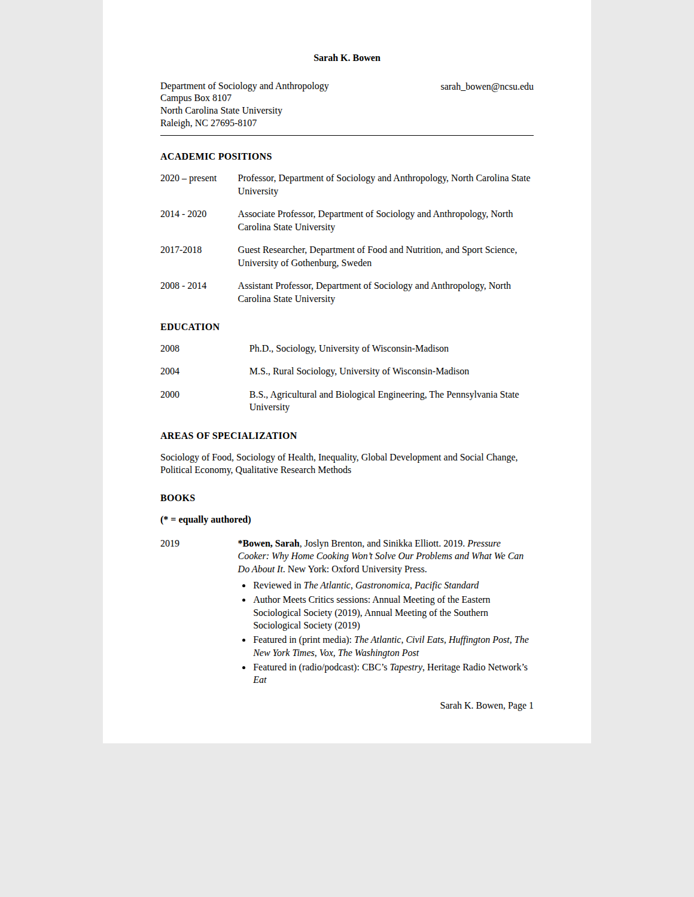Sarah K. Bowen
Department of Sociology and Anthropology
Campus Box 8107
North Carolina State University
Raleigh, NC 27695-8107
sarah_bowen@ncsu.edu
ACADEMIC POSITIONS
| 2020 – present | Professor, Department of Sociology and Anthropology, North Carolina State University |
| 2014 - 2020 | Associate Professor, Department of Sociology and Anthropology, North Carolina State University |
| 2017-2018 | Guest Researcher, Department of Food and Nutrition, and Sport Science, University of Gothenburg, Sweden |
| 2008 - 2014 | Assistant Professor, Department of Sociology and Anthropology, North Carolina State University |
EDUCATION
| 2008 | Ph.D., Sociology, University of Wisconsin-Madison |
| 2004 | M.S., Rural Sociology, University of Wisconsin-Madison |
| 2000 | B.S., Agricultural and Biological Engineering, The Pennsylvania State University |
AREAS OF SPECIALIZATION
Sociology of Food, Sociology of Health, Inequality, Global Development and Social Change, Political Economy, Qualitative Research Methods
BOOKS
(* = equally authored)
| 2019 | *Bowen, Sarah , Joslyn Brenton, and Sinikka Elliott. 2019. Pressure Cooker: Why Home Cooking Won’t Solve Our Problems and What We Can Do About It . New York: Oxford University Press. Reviewed in The Atlantic , Gastronomica , Pacific Standard Author Meets Critics sessions: Annual Meeting of the Eastern Sociological Society (2019), Annual Meeting of the Southern Sociological Society (2019) Featured in (print media): The Atlantic , Civil Eats , Huffington Post , The New York Times , Vox, The Washington Post Featured in (radio/podcast): CBC’s Tapestry , Heritage Radio Network’s Eat |
Sarah K. Bowen, Page 1